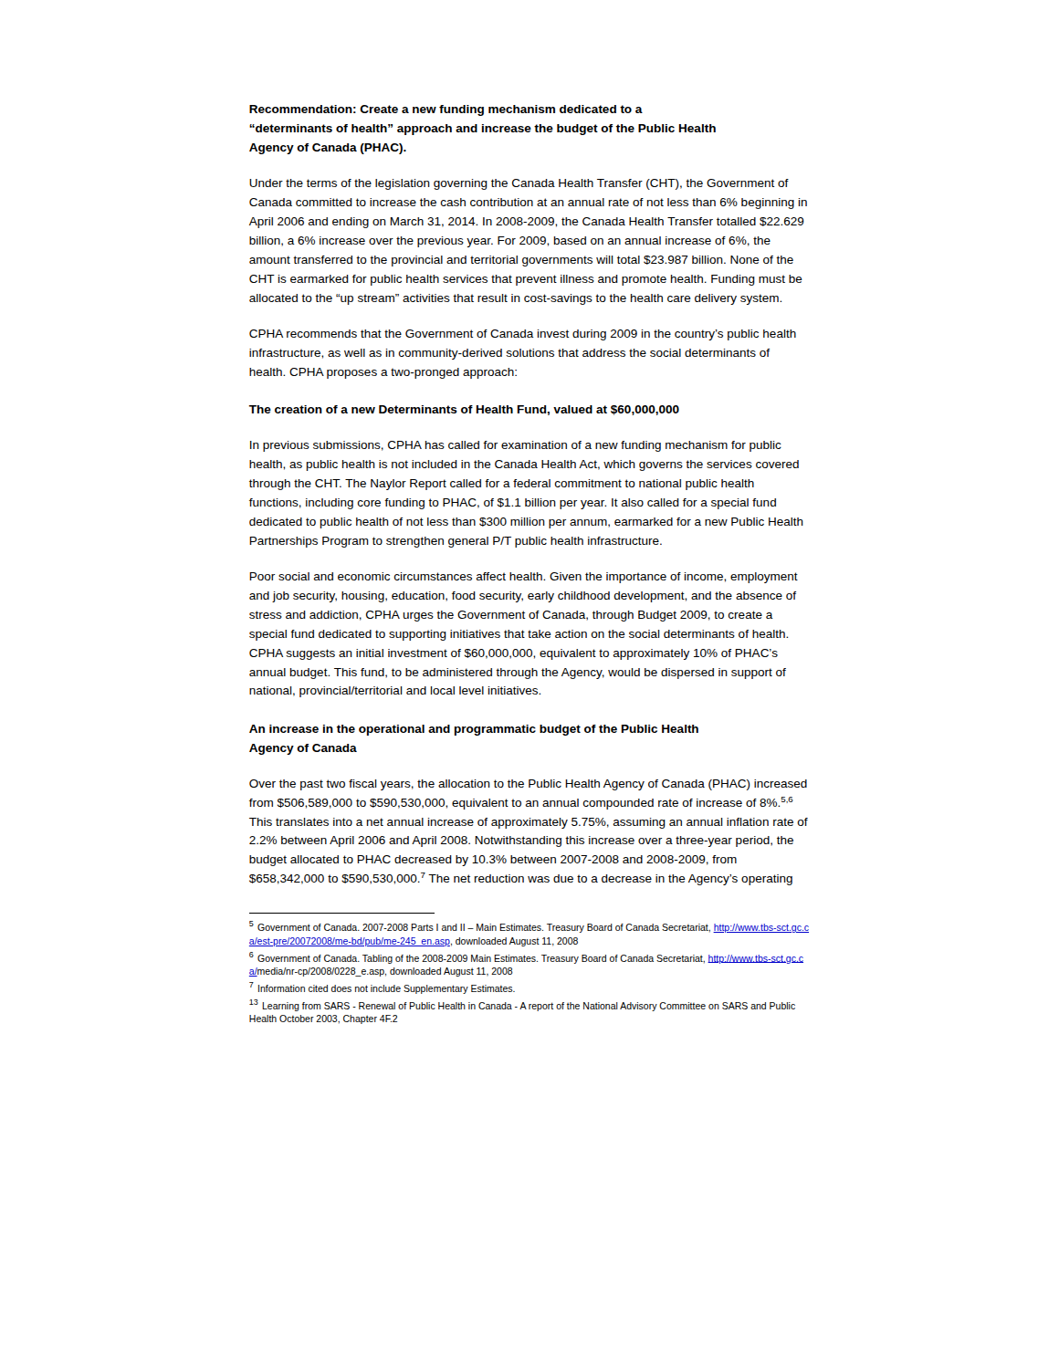Recommendation: Create a new funding mechanism dedicated to a
“determinants of health” approach and increase the budget of the Public Health
Agency of Canada (PHAC).
Under the terms of the legislation governing the Canada Health Transfer (CHT), the Government of Canada committed to increase the cash contribution at an annual rate of not less than 6% beginning in April 2006 and ending on March 31, 2014. In 2008-2009, the Canada Health Transfer totalled $22.629 billion, a 6% increase over the previous year. For 2009, based on an annual increase of 6%, the amount transferred to the provincial and territorial governments will total $23.987 billion. None of the CHT is earmarked for public health services that prevent illness and promote health. Funding must be allocated to the “up stream” activities that result in cost-savings to the health care delivery system.
CPHA recommends that the Government of Canada invest during 2009 in the country’s public health infrastructure, as well as in community-derived solutions that address the social determinants of health. CPHA proposes a two-pronged approach:
The creation of a new Determinants of Health Fund, valued at $60,000,000
In previous submissions, CPHA has called for examination of a new funding mechanism for public health, as public health is not included in the Canada Health Act, which governs the services covered through the CHT. The Naylor Report called for a federal commitment to national public health functions, including core funding to PHAC, of $1.1 billion per year. It also called for a special fund dedicated to public health of not less than $300 million per annum, earmarked for a new Public Health Partnerships Program to strengthen general P/T public health infrastructure.
Poor social and economic circumstances affect health. Given the importance of income, employment and job security, housing, education, food security, early childhood development, and the absence of stress and addiction, CPHA urges the Government of Canada, through Budget 2009, to create a special fund dedicated to supporting initiatives that take action on the social determinants of health. CPHA suggests an initial investment of $60,000,000, equivalent to approximately 10% of PHAC’s annual budget. This fund, to be administered through the Agency, would be dispersed in support of national, provincial/territorial and local level initiatives.
An increase in the operational and programmatic budget of the Public Health
Agency of Canada
Over the past two fiscal years, the allocation to the Public Health Agency of Canada (PHAC) increased from $506,589,000 to $590,530,000, equivalent to an annual compounded rate of increase of 8%.5,6 This translates into a net annual increase of approximately 5.75%, assuming an annual inflation rate of 2.2% between April 2006 and April 2008. Notwithstanding this increase over a three-year period, the budget allocated to PHAC decreased by 10.3% between 2007-2008 and 2008-2009, from $658,342,000 to $590,530,000.7 The net reduction was due to a decrease in the Agency’s operating
5 Government of Canada. 2007-2008 Parts I and II – Main Estimates. Treasury Board of Canada Secretariat, http://www.tbs-sct.gc.ca/est-pre/20072008/me-bd/pub/me-245_en.asp, downloaded August 11, 2008
6 Government of Canada. Tabling of the 2008-2009 Main Estimates. Treasury Board of Canada Secretariat, http://www.tbs-sct.gc.ca/media/nr-cp/2008/0228_e.asp, downloaded August 11, 2008
7 Information cited does not include Supplementary Estimates.
13 Learning from SARS - Renewal of Public Health in Canada - A report of the National Advisory Committee on SARS and Public Health October 2003, Chapter 4F.2